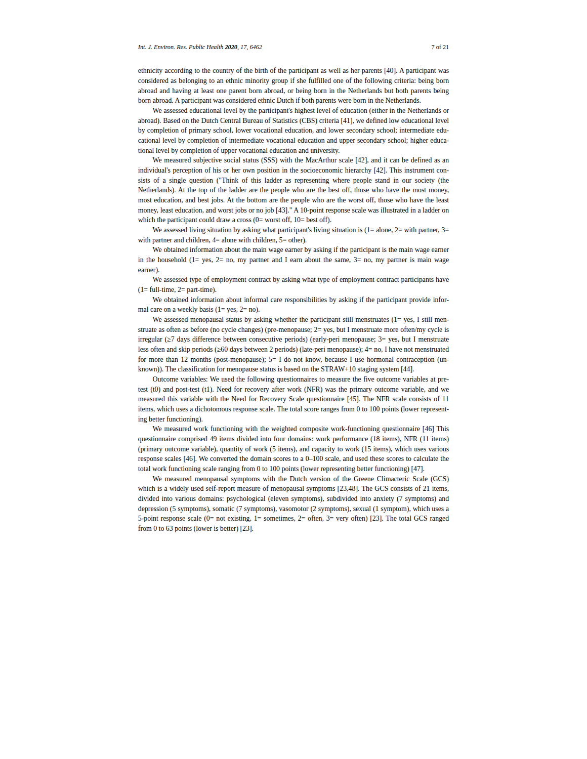Int. J. Environ. Res. Public Health 2020, 17, 6462 7 of 21
ethnicity according to the country of the birth of the participant as well as her parents [40]. A participant was considered as belonging to an ethnic minority group if she fulfilled one of the following criteria: being born abroad and having at least one parent born abroad, or being born in the Netherlands but both parents being born abroad. A participant was considered ethnic Dutch if both parents were born in the Netherlands.
We assessed educational level by the participant's highest level of education (either in the Netherlands or abroad). Based on the Dutch Central Bureau of Statistics (CBS) criteria [41], we defined low educational level by completion of primary school, lower vocational education, and lower secondary school; intermediate educational level by completion of intermediate vocational education and upper secondary school; higher educational level by completion of upper vocational education and university.
We measured subjective social status (SSS) with the MacArthur scale [42], and it can be defined as an individual's perception of his or her own position in the socioeconomic hierarchy [42]. This instrument consists of a single question ("Think of this ladder as representing where people stand in our society (the Netherlands). At the top of the ladder are the people who are the best off, those who have the most money, most education, and best jobs. At the bottom are the people who are the worst off, those who have the least money, least education, and worst jobs or no job [43]." A 10-point response scale was illustrated in a ladder on which the participant could draw a cross (0= worst off, 10= best off).
We assessed living situation by asking what participant's living situation is (1= alone, 2= with partner, 3= with partner and children, 4= alone with children, 5= other).
We obtained information about the main wage earner by asking if the participant is the main wage earner in the household (1= yes, 2= no, my partner and I earn about the same, 3= no, my partner is main wage earner).
We assessed type of employment contract by asking what type of employment contract participants have (1= full-time, 2= part-time).
We obtained information about informal care responsibilities by asking if the participant provide informal care on a weekly basis (1= yes, 2= no).
We assessed menopausal status by asking whether the participant still menstruates (1= yes, I still menstruate as often as before (no cycle changes) (pre-menopause; 2= yes, but I menstruate more often/my cycle is irregular (≥7 days difference between consecutive periods) (early-peri menopause; 3= yes, but I menstruate less often and skip periods (≥60 days between 2 periods) (late-peri menopause); 4= no, I have not menstruated for more than 12 months (post-menopause); 5= I do not know, because I use hormonal contraception (unknown)). The classification for menopause status is based on the STRAW+10 staging system [44].
Outcome variables: We used the following questionnaires to measure the five outcome variables at pre-test (t0) and post-test (t1). Need for recovery after work (NFR) was the primary outcome variable, and we measured this variable with the Need for Recovery Scale questionnaire [45]. The NFR scale consists of 11 items, which uses a dichotomous response scale. The total score ranges from 0 to 100 points (lower representing better functioning).
We measured work functioning with the weighted composite work-functioning questionnaire [46] This questionnaire comprised 49 items divided into four domains: work performance (18 items), NFR (11 items) (primary outcome variable), quantity of work (5 items), and capacity to work (15 items), which uses various response scales [46]. We converted the domain scores to a 0–100 scale, and used these scores to calculate the total work functioning scale ranging from 0 to 100 points (lower representing better functioning) [47].
We measured menopausal symptoms with the Dutch version of the Greene Climacteric Scale (GCS) which is a widely used self-report measure of menopausal symptoms [23,48]. The GCS consists of 21 items, divided into various domains: psychological (eleven symptoms), subdivided into anxiety (7 symptoms) and depression (5 symptoms), somatic (7 symptoms), vasomotor (2 symptoms), sexual (1 symptom), which uses a 5-point response scale (0= not existing, 1= sometimes, 2= often, 3= very often) [23]. The total GCS ranged from 0 to 63 points (lower is better) [23].